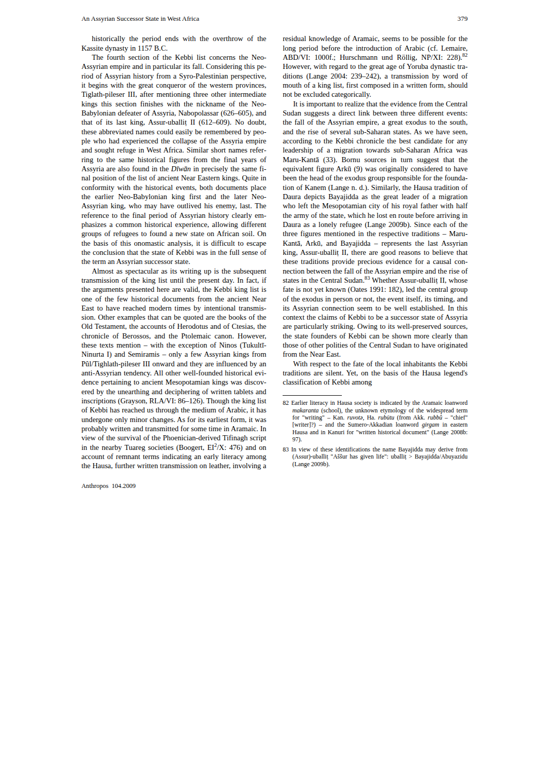An Assyrian Successor State in West Africa 379
historically the period ends with the overthrow of the Kassite dynasty in 1157 B.C.
The fourth section of the Kebbi list concerns the Neo-Assyrian empire and in particular its fall. Considering this period of Assyrian history from a Syro-Palestinian perspective, it begins with the great conqueror of the western provinces, Tiglath-pileser III, after mentioning three other intermediate kings this section finishes with the nickname of the Neo-Babylonian defeater of Assyria, Nabopolassar (626–605), and that of its last king, Assur-uballiṭ II (612–609). No doubt, these abbreviated names could easily be remembered by people who had experienced the collapse of the Assyria empire and sought refuge in West Africa. Similar short names referring to the same historical figures from the final years of Assyria are also found in the Dīwān in precisely the same final position of the list of ancient Near Eastern kings. Quite in conformity with the historical events, both documents place the earlier Neo-Babylonian king first and the later Neo-Assyrian king, who may have outlived his enemy, last. The reference to the final period of Assyrian history clearly emphasizes a common historical experience, allowing different groups of refugees to found a new state on African soil. On the basis of this onomastic analysis, it is difficult to escape the conclusion that the state of Kebbi was in the full sense of the term an Assyrian successor state.
Almost as spectacular as its writing up is the subsequent transmission of the king list until the present day. In fact, if the arguments presented here are valid, the Kebbi king list is one of the few historical documents from the ancient Near East to have reached modern times by intentional transmission. Other examples that can be quoted are the books of the Old Testament, the accounts of Herodotus and of Ctesias, the chronicle of Berossos, and the Ptolemaic canon. However, these texts mention – with the exception of Ninos (Tukultī-Ninurta I) and Semiramis – only a few Assyrian kings from Pûl/Tighlath-pileser III onward and they are influenced by an anti-Assyrian tendency. All other well-founded historical evidence pertaining to ancient Mesopotamian kings was discovered by the unearthing and deciphering of written tablets and inscriptions (Grayson, RLA/VI: 86–126). Though the king list of Kebbi has reached us through the medium of Arabic, it has undergone only minor changes. As for its earliest form, it was probably written and transmitted for some time in Aramaic. In view of the survival of the Phoenician-derived Tifinagh script in the nearby Tuareg societies (Boogert, EI2/X: 476) and on account of remnant terms indicating an early literacy among the Hausa, further written transmission on leather, involving a residual knowledge of Aramaic, seems to be possible for the long period before the introduction of Arabic (cf. Lemaire, ABD/VI: 1000f.; Hurschmann und Röllig, NP/XI: 228).82 However, with regard to the great age of Yoruba dynastic traditions (Lange 2004: 239–242), a transmission by word of mouth of a king list, first composed in a written form, should not be excluded categorically.
It is important to realize that the evidence from the Central Sudan suggests a direct link between three different events: the fall of the Assyrian empire, a great exodus to the south, and the rise of several sub-Saharan states. As we have seen, according to the Kebbi chronicle the best candidate for any leadership of a migration towards sub-Saharan Africa was Maru-Kantā (33). Bornu sources in turn suggest that the equivalent figure Arkū (9) was originally considered to have been the head of the exodus group responsible for the foundation of Kanem (Lange n. d.). Similarly, the Hausa tradition of Daura depicts Bayajidda as the great leader of a migration who left the Mesopotamian city of his royal father with half the army of the state, which he lost en route before arriving in Daura as a lonely refugee (Lange 2009b). Since each of the three figures mentioned in the respective traditions – Maru-Kantā, Arkū, and Bayajidda – represents the last Assyrian king, Assur-uballiṭ II, there are good reasons to believe that these traditions provide precious evidence for a causal connection between the fall of the Assyrian empire and the rise of states in the Central Sudan.83 Whether Assur-uballiṭ II, whose fate is not yet known (Oates 1991: 182), led the central group of the exodus in person or not, the event itself, its timing, and its Assyrian connection seem to be well established. In this context the claims of Kebbi to be a successor state of Assyria are particularly striking. Owing to its well-preserved sources, the state founders of Kebbi can be shown more clearly than those of other polities of the Central Sudan to have originated from the Near East.
With respect to the fate of the local inhabitants the Kebbi traditions are silent. Yet, on the basis of the Hausa legend's classification of Kebbi among
82 Earlier literacy in Hausa society is indicated by the Aramaic loanword makaranta (school), the unknown etymology of the widespread term for "writing" – Kan. ruvotə, Ha. rubūtu (from Akk. rubbû – "chief" [writer]?) – and the Sumero-Akkadian loanword girgam in eastern Hausa and in Kanuri for "written historical document" (Lange 2008b: 97).
83 In view of these identifications the name Bayajidda may derive from (Assur)-uballiṭ "Aššur has given life": uballiṭ > Bayajidda/Abuyazidu (Lange 2009b).
Anthropos 104.2009